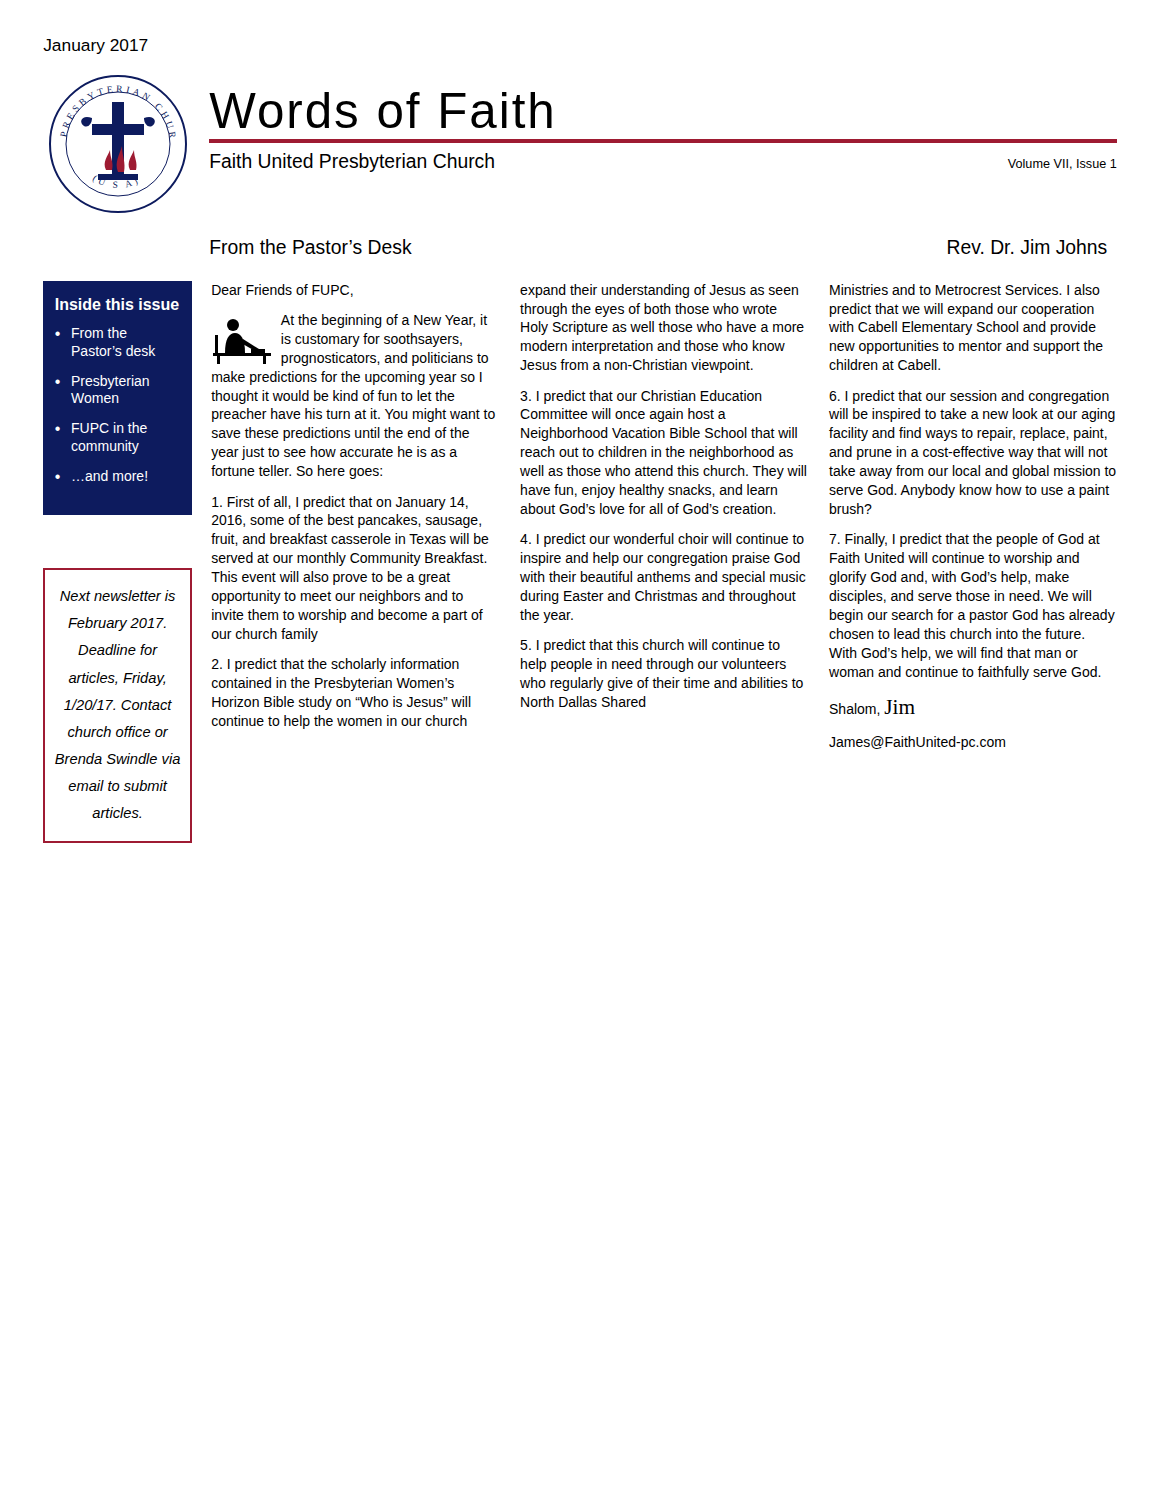January 2017
PRESBYTERIAN CHURCH (U S A)
Words of Faith
Faith United Presbyterian Church Volume VII, Issue 1
From the Pastor’s Desk Rev. Dr. Jim Johns
Inside this issue
From the Pastor’s desk
Presbyterian Women
FUPC in the community
…and more!
Next newsletter is February 2017. Deadline for articles, Friday, 1/20/17. Contact church office or Brenda Swindle via email to submit articles.
Dear Friends of FUPC,
At the beginning of a New Year, it is customary for soothsayers, prognosticators, and politicians to make predictions for the upcoming year so I thought it would be kind of fun to let the preacher have his turn at it. You might want to save these predictions until the end of the year just to see how accurate he is as a fortune teller. So here goes:
1. First of all, I predict that on January 14, 2016, some of the best pancakes, sausage, fruit, and breakfast casserole in Texas will be served at our monthly Community Breakfast. This event will also prove to be a great opportunity to meet our neighbors and to invite them to worship and become a part of our church family
2. I predict that the scholarly information contained in the Presbyterian Women’s Horizon Bible study on “Who is Jesus” will continue to help the women in our church
expand their understanding of Jesus as seen through the eyes of both those who wrote Holy Scripture as well those who have a more modern interpretation and those who know Jesus from a non-Christian viewpoint.
3. I predict that our Christian Education Committee will once again host a Neighborhood Vacation Bible School that will reach out to children in the neighborhood as well as those who attend this church. They will have fun, enjoy healthy snacks, and learn about God’s love for all of God’s creation.
4. I predict our wonderful choir will continue to inspire and help our congregation praise God with their beautiful anthems and special music during Easter and Christmas and throughout the year.
5. I predict that this church will continue to help people in need through our volunteers who regularly give of their time and abilities to North Dallas Shared
Ministries and to Metrocrest Services. I also predict that we will expand our cooperation with Cabell Elementary School and provide new opportunities to mentor and support the children at Cabell.
6. I predict that our session and congregation will be inspired to take a new look at our aging facility and find ways to repair, replace, paint, and prune in a cost-effective way that will not take away from our local and global mission to serve God. Anybody know how to use a paint brush?
7. Finally, I predict that the people of God at Faith United will continue to worship and glorify God and, with God’s help, make disciples, and serve those in need. We will begin our search for a pastor God has already chosen to lead this church into the future. With God’s help, we will find that man or woman and continue to faithfully serve God.
Shalom, Jim
James@FaithUnited-pc.com